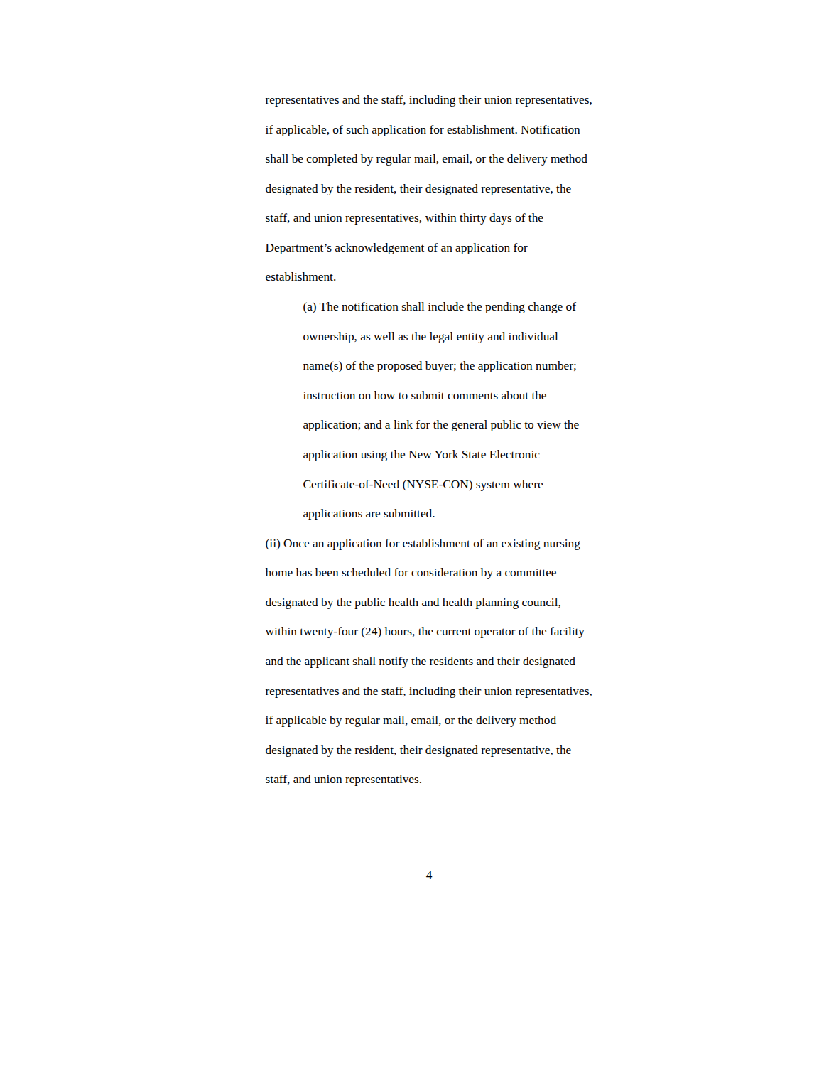representatives and the staff, including their union representatives, if applicable, of such application for establishment. Notification shall be completed by regular mail, email, or the delivery method designated by the resident, their designated representative, the staff, and union representatives, within thirty days of the Department’s acknowledgement of an application for establishment.
(a) The notification shall include the pending change of ownership, as well as the legal entity and individual name(s) of the proposed buyer; the application number; instruction on how to submit comments about the application; and a link for the general public to view the application using the New York State Electronic Certificate-of-Need (NYSE-CON) system where applications are submitted.
(ii) Once an application for establishment of an existing nursing home has been scheduled for consideration by a committee designated by the public health and health planning council, within twenty-four (24) hours, the current operator of the facility and the applicant shall notify the residents and their designated representatives and the staff, including their union representatives, if applicable by regular mail, email, or the delivery method designated by the resident, their designated representative, the staff, and union representatives.
4